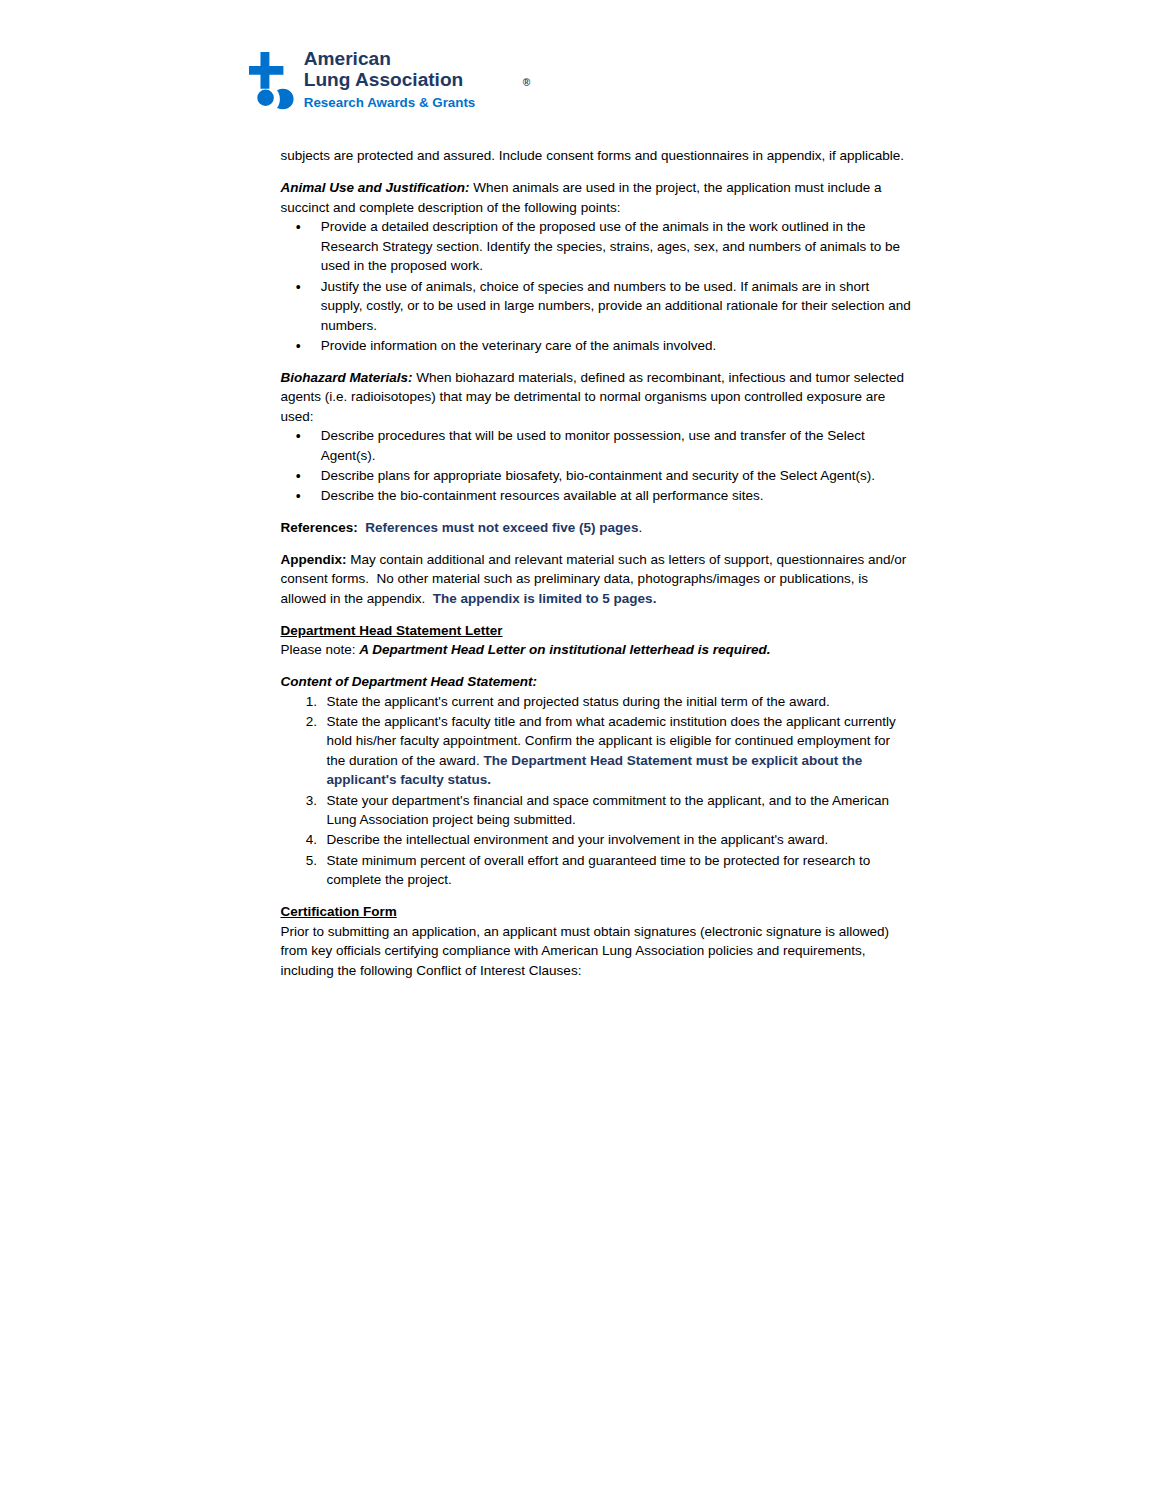American Lung Association ® Research Awards & Grants
subjects are protected and assured. Include consent forms and questionnaires in appendix, if applicable.
Animal Use and Justification: When animals are used in the project, the application must include a succinct and complete description of the following points:
Provide a detailed description of the proposed use of the animals in the work outlined in the Research Strategy section. Identify the species, strains, ages, sex, and numbers of animals to be used in the proposed work.
Justify the use of animals, choice of species and numbers to be used. If animals are in short supply, costly, or to be used in large numbers, provide an additional rationale for their selection and numbers.
Provide information on the veterinary care of the animals involved.
Biohazard Materials: When biohazard materials, defined as recombinant, infectious and tumor selected agents (i.e. radioisotopes) that may be detrimental to normal organisms upon controlled exposure are used:
Describe procedures that will be used to monitor possession, use and transfer of the Select Agent(s).
Describe plans for appropriate biosafety, bio-containment and security of the Select Agent(s).
Describe the bio-containment resources available at all performance sites.
References: References must not exceed five (5) pages.
Appendix: May contain additional and relevant material such as letters of support, questionnaires and/or consent forms. No other material such as preliminary data, photographs/images or publications, is allowed in the appendix. The appendix is limited to 5 pages.
Department Head Statement Letter
Please note: A Department Head Letter on institutional letterhead is required.
Content of Department Head Statement:
State the applicant's current and projected status during the initial term of the award.
State the applicant's faculty title and from what academic institution does the applicant currently hold his/her faculty appointment. Confirm the applicant is eligible for continued employment for the duration of the award. The Department Head Statement must be explicit about the applicant's faculty status.
State your department's financial and space commitment to the applicant, and to the American Lung Association project being submitted.
Describe the intellectual environment and your involvement in the applicant's award.
State minimum percent of overall effort and guaranteed time to be protected for research to complete the project.
Certification Form
Prior to submitting an application, an applicant must obtain signatures (electronic signature is allowed) from key officials certifying compliance with American Lung Association policies and requirements, including the following Conflict of Interest Clauses: